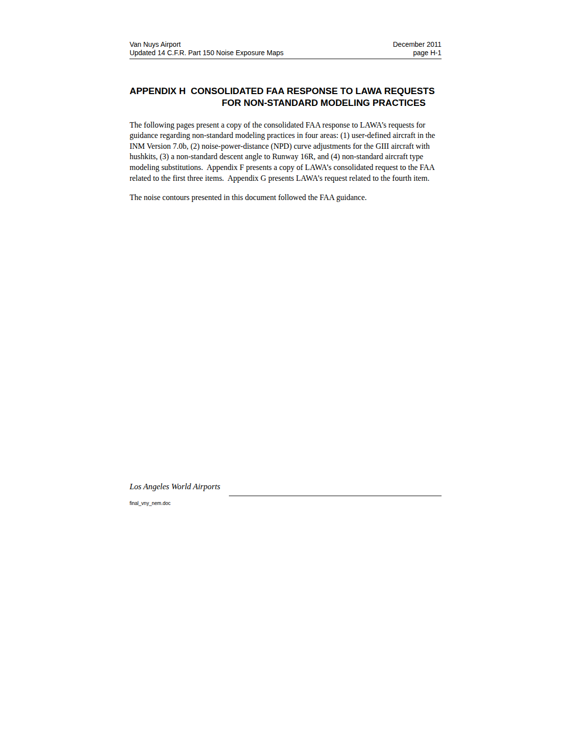Van Nuys Airport
December 2011
Updated 14 C.F.R. Part 150 Noise Exposure Maps
page H-1
APPENDIX H CONSOLIDATED FAA RESPONSE TO LAWA REQUESTS FOR NON-STANDARD MODELING PRACTICES
The following pages present a copy of the consolidated FAA response to LAWA’s requests for guidance regarding non-standard modeling practices in four areas: (1) user-defined aircraft in the INM Version 7.0b, (2) noise-power-distance (NPD) curve adjustments for the GIII aircraft with hushkits, (3) a non-standard descent angle to Runway 16R, and (4) non-standard aircraft type modeling substitutions. Appendix F presents a copy of LAWA’s consolidated request to the FAA related to the first three items. Appendix G presents LAWA’s request related to the fourth item.
The noise contours presented in this document followed the FAA guidance.
Los Angeles World Airports
final_vny_nem.doc